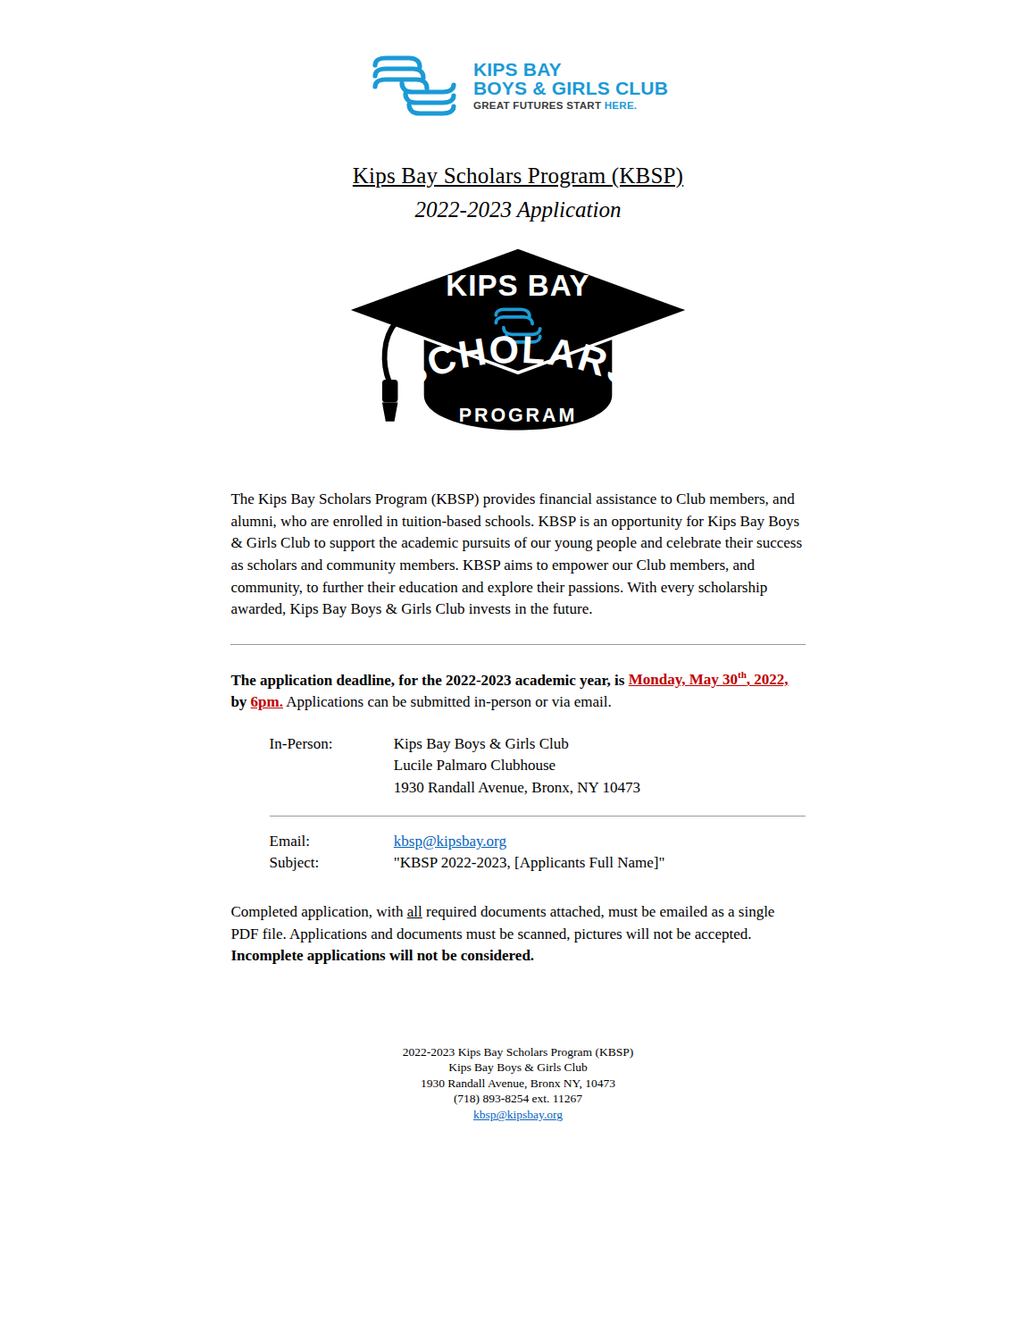KIPS BAY
BOYS & GIRLS CLUB
GREAT FUTURES START HERE.
Kips Bay Scholars Program (KBSP)
2022-2023 Application
KIPS BAY SCHOLARS PROGRAM
The Kips Bay Scholars Program (KBSP) provides financial assistance to Club members, and alumni, who are enrolled in tuition-based schools. KBSP is an opportunity for Kips Bay Boys & Girls Club to support the academic pursuits of our young people and celebrate their success as scholars and community members. KBSP aims to empower our Club members, and community, to further their education and explore their passions. With every scholarship awarded, Kips Bay Boys & Girls Club invests in the future.
The application deadline, for the 2022-2023 academic year, is Monday, May 30th, 2022, by 6pm. Applications can be submitted in-person or via email.
| In-Person: | Kips Bay Boys & Girls Club |
| | Lucile Palmaro Clubhouse |
| | 1930 Randall Avenue, Bronx, NY 10473 |
| Email: | kbsp@kipsbay.org |
| Subject: | "KBSP 2022-2023, [Applicants Full Name]" |
Completed application, with all required documents attached, must be emailed as a single PDF file. Applications and documents must be scanned, pictures will not be accepted. Incomplete applications will not be considered.
2022-2023 Kips Bay Scholars Program (KBSP)
Kips Bay Boys & Girls Club
1930 Randall Avenue, Bronx NY, 10473
(718) 893-8254 ext. 11267
kbsp@kipsbay.org